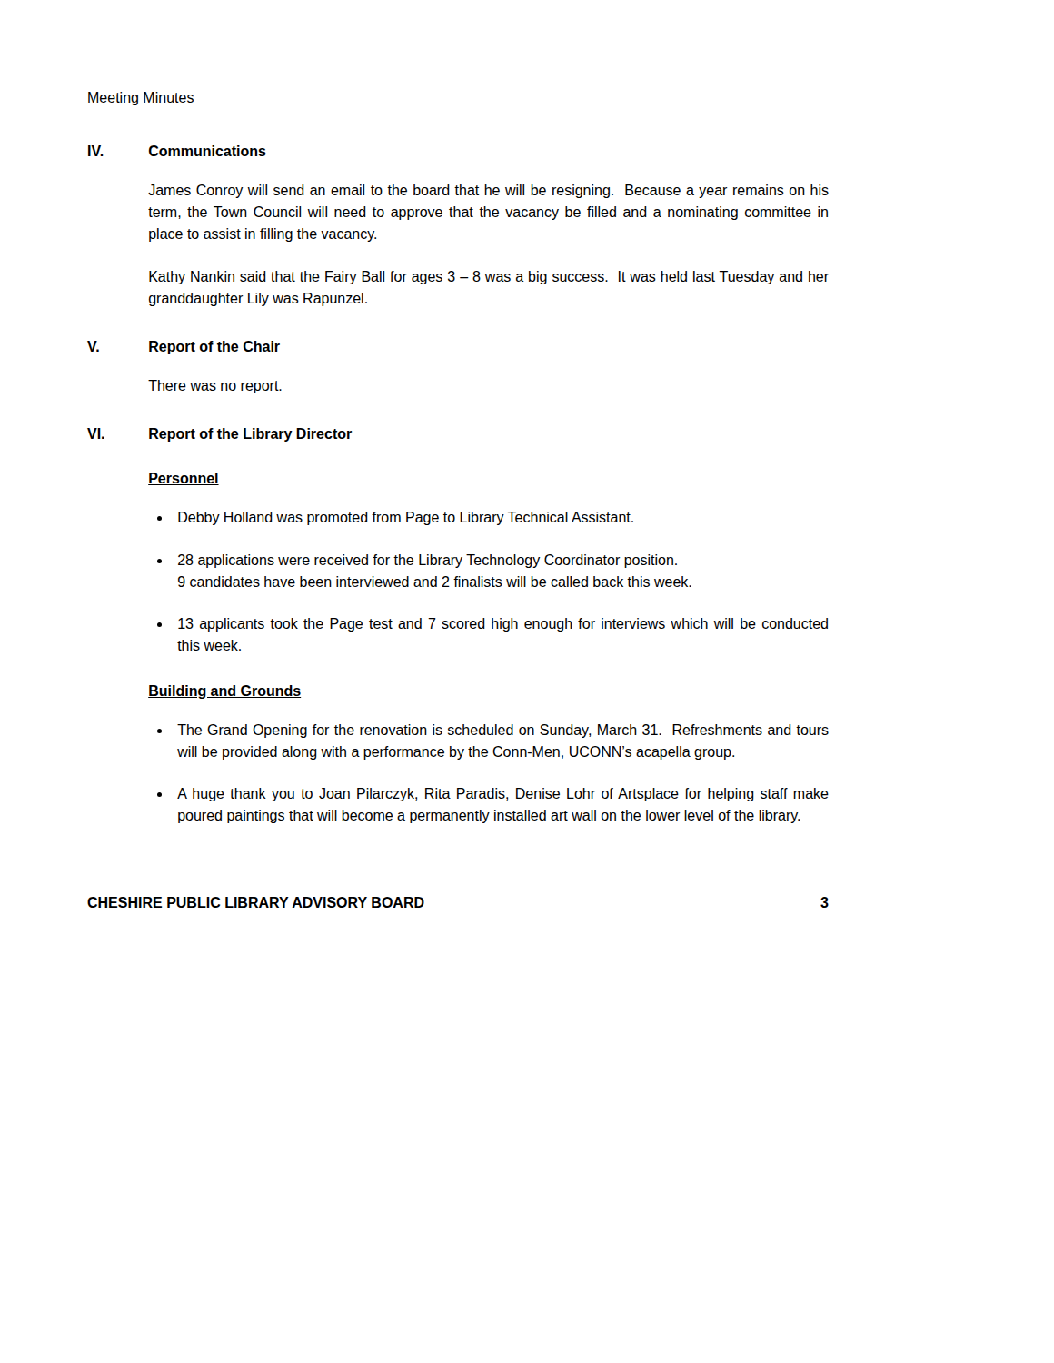Meeting Minutes
IV. Communications
James Conroy will send an email to the board that he will be resigning. Because a year remains on his term, the Town Council will need to approve that the vacancy be filled and a nominating committee in place to assist in filling the vacancy.
Kathy Nankin said that the Fairy Ball for ages 3 – 8 was a big success. It was held last Tuesday and her granddaughter Lily was Rapunzel.
V. Report of the Chair
There was no report.
VI. Report of the Library Director
Personnel
Debby Holland was promoted from Page to Library Technical Assistant.
28 applications were received for the Library Technology Coordinator position.
9 candidates have been interviewed and 2 finalists will be called back this week.
13 applicants took the Page test and 7 scored high enough for interviews which will be conducted this week.
Building and Grounds
The Grand Opening for the renovation is scheduled on Sunday, March 31. Refreshments and tours will be provided along with a performance by the Conn-Men, UCONN’s acapella group.
A huge thank you to Joan Pilarczyk, Rita Paradis, Denise Lohr of Artsplace for helping staff make poured paintings that will become a permanently installed art wall on the lower level of the library.
CHESHIRE PUBLIC LIBRARY ADVISORY BOARD 3